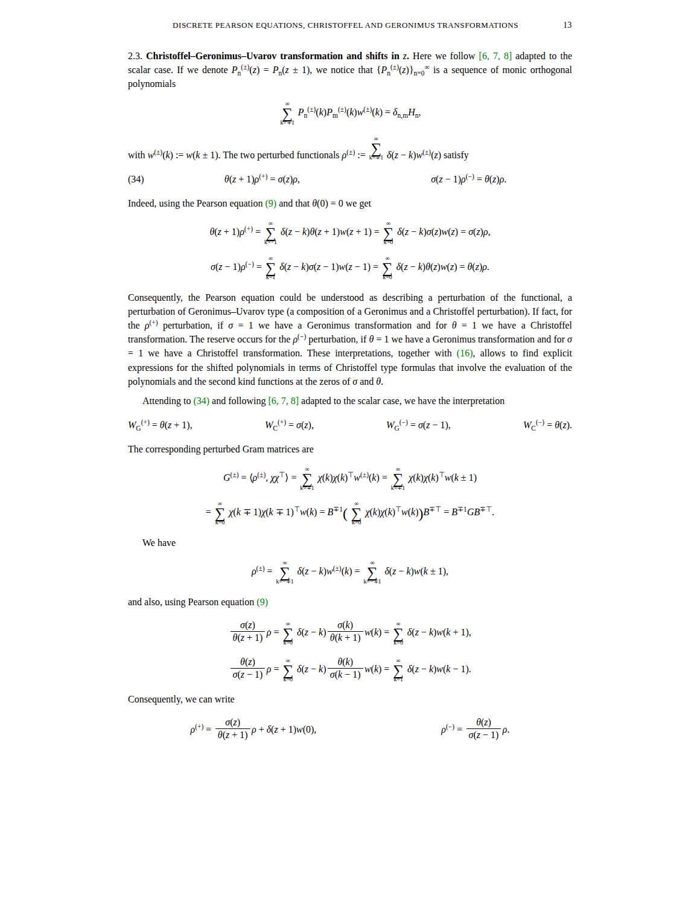DISCRETE PEARSON EQUATIONS, CHRISTOFFEL AND GERONIMUS TRANSFORMATIONS 13
2.3. Christoffel–Geronimus–Uvarov transformation and shifts in z. Here we follow [6, 7, 8] adapted to the scalar case. If we denote Pn(±)(z) = Pn(z ± 1), we notice that {Pn(±)(z)}n=0∞ is a sequence of monic orthogonal polynomials
∞∑k=∓1 Pn(±)(k)Pm(±)(k)w(±)(k) = δn,mHn,
with w(±)(k) := w(k ± 1). The two perturbed functionals ρ(±) := ∞∑k=∓1 δ(z − k)w(±)(z) satisfy
(34) θ(z + 1)ρ(+) = σ(z)ρ, σ(z − 1)ρ(−) = θ(z)ρ.
Indeed, using the Pearson equation (9) and that θ(0) = 0 we get
θ(z + 1)ρ(+) = ∞∑k=−1 δ(z − k)θ(z + 1)w(z + 1) = ∞∑k=0 δ(z − k)σ(z)w(z) = σ(z)ρ,
σ(z − 1)ρ(−) = ∞∑k=1 δ(z − k)σ(z − 1)w(z − 1) = ∞∑k=0 δ(z − k)θ(z)w(z) = θ(z)ρ.
Consequently, the Pearson equation could be understood as describing a perturbation of the functional, a perturbation of Geronimus–Uvarov type (a composition of a Geronimus and a Christoffel perturbation). If fact, for the ρ(+) perturbation, if σ = 1 we have a Geronimus transformation and for θ = 1 we have a Christoffel transformation. The reserve occurs for the ρ(−) perturbation, if θ = 1 we have a Geronimus transformation and for σ = 1 we have a Christoffel transformation. These interpretations, together with (16), allows to find explicit expressions for the shifted polynomials in terms of Christoffel type formulas that involve the evaluation of the polynomials and the second kind functions at the zeros of σ and θ.
Attending to (34) and following [6, 7, 8] adapted to the scalar case, we have the interpretation
WG(+) = θ(z + 1), WC(+) = σ(z), WG(−) = σ(z − 1), WC(−) = θ(z).
The corresponding perturbed Gram matrices are
G(±) = ⟨ρ(±), χχ⊤⟩ = ∞∑k=∓1 χ(k)χ(k)⊤w(±)(k) = ∞∑k=∓1 χ(k)χ(k)⊤w(k ± 1)
= ∞∑k=0 χ(k ∓ 1)χ(k ∓ 1)⊤w(k) = B∓1( ∞∑k=0 χ(k)χ(k)⊤w(k)) B∓⊤ = B∓1GB∓⊤.
We have
ρ(±) = ∞∑k=−∓1 δ(z − k)w(±)(k) = ∞∑k=−∓1 δ(z − k)w(k ± 1),
and also, using Pearson equation (9)
σ(z) θ(z + 1) ρ = ∞∑k=0 δ(z − k)σ(k) θ(k + 1) w(k) = ∞∑k=0 δ(z − k)w(k + 1),
θ(z) σ(z − 1) ρ = ∞∑k=0 δ(z − k)θ(k) σ(k − 1) w(k) = ∞∑k=1 δ(z − k)w(k − 1).
Consequently, we can write
ρ(+) = σ(z) θ(z + 1) ρ + δ(z + 1)w(0), ρ(−) = θ(z) σ(z − 1) ρ.